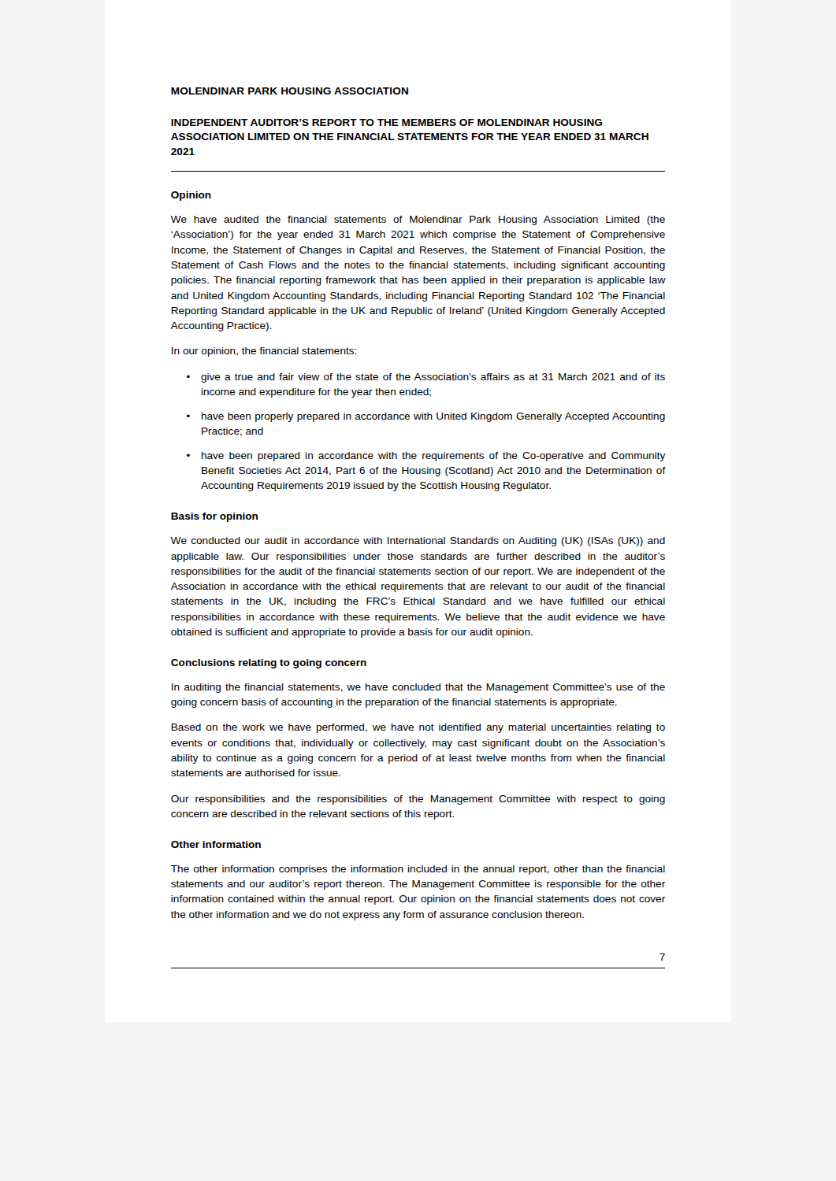MOLENDINAR PARK HOUSING ASSOCIATION
INDEPENDENT AUDITOR’S REPORT TO THE MEMBERS OF MOLENDINAR HOUSING ASSOCIATION LIMITED ON THE FINANCIAL STATEMENTS FOR THE YEAR ENDED 31 MARCH 2021
Opinion
We have audited the financial statements of Molendinar Park Housing Association Limited (the ‘Association’) for the year ended 31 March 2021 which comprise the Statement of Comprehensive Income, the Statement of Changes in Capital and Reserves, the Statement of Financial Position, the Statement of Cash Flows and the notes to the financial statements, including significant accounting policies. The financial reporting framework that has been applied in their preparation is applicable law and United Kingdom Accounting Standards, including Financial Reporting Standard 102 ‘The Financial Reporting Standard applicable in the UK and Republic of Ireland’ (United Kingdom Generally Accepted Accounting Practice).
In our opinion, the financial statements:
give a true and fair view of the state of the Association's affairs as at 31 March 2021 and of its income and expenditure for the year then ended;
have been properly prepared in accordance with United Kingdom Generally Accepted Accounting Practice; and
have been prepared in accordance with the requirements of the Co-operative and Community Benefit Societies Act 2014, Part 6 of the Housing (Scotland) Act 2010 and the Determination of Accounting Requirements 2019 issued by the Scottish Housing Regulator.
Basis for opinion
We conducted our audit in accordance with International Standards on Auditing (UK) (ISAs (UK)) and applicable law. Our responsibilities under those standards are further described in the auditor’s responsibilities for the audit of the financial statements section of our report. We are independent of the Association in accordance with the ethical requirements that are relevant to our audit of the financial statements in the UK, including the FRC’s Ethical Standard and we have fulfilled our ethical responsibilities in accordance with these requirements. We believe that the audit evidence we have obtained is sufficient and appropriate to provide a basis for our audit opinion.
Conclusions relating to going concern
In auditing the financial statements, we have concluded that the Management Committee’s use of the going concern basis of accounting in the preparation of the financial statements is appropriate.
Based on the work we have performed, we have not identified any material uncertainties relating to events or conditions that, individually or collectively, may cast significant doubt on the Association’s ability to continue as a going concern for a period of at least twelve months from when the financial statements are authorised for issue.
Our responsibilities and the responsibilities of the Management Committee with respect to going concern are described in the relevant sections of this report.
Other information
The other information comprises the information included in the annual report, other than the financial statements and our auditor’s report thereon. The Management Committee is responsible for the other information contained within the annual report. Our opinion on the financial statements does not cover the other information and we do not express any form of assurance conclusion thereon.
7